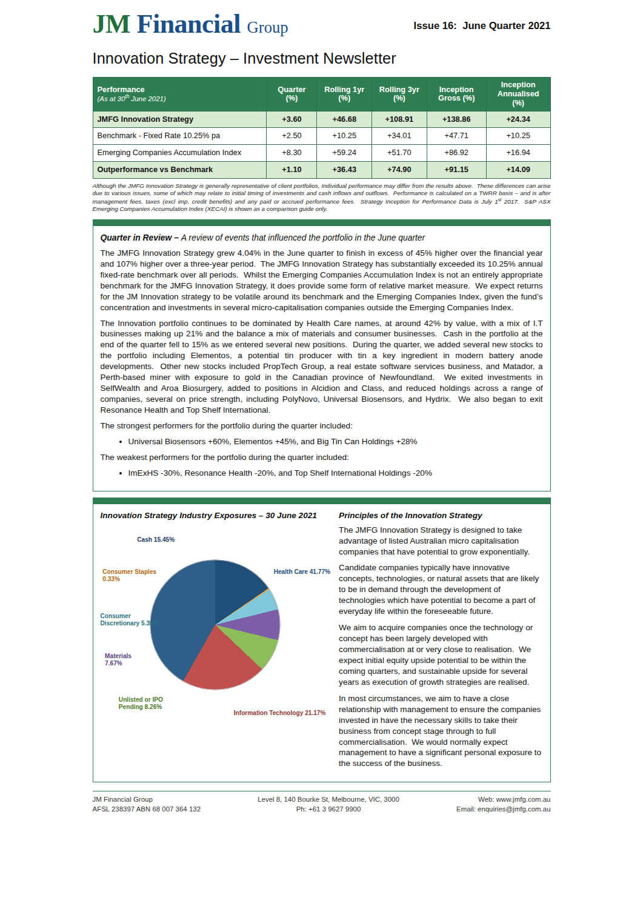JM Financial Group
Issue 16: June Quarter 2021
Innovation Strategy – Investment Newsletter
| Performance (As at 30 th June 2021) | Quarter (%) | Rolling 1yr (%) | Rolling 3yr (%) | Inception Gross (%) | Inception Annualised (%) |
| --- | --- | --- | --- | --- | --- |
| JMFG Innovation Strategy | +3.60 | +46.68 | +108.91 | +138.86 | +24.34 |
| Benchmark - Fixed Rate 10.25% pa | +2.50 | +10.25 | +34.01 | +47.71 | +10.25 |
| Emerging Companies Accumulation Index | +8.30 | +59.24 | +51.70 | +86.92 | +16.94 |
| Outperformance vs Benchmark | +1.10 | +36.43 | +74.90 | +91.15 | +14.09 |
Although the JMFG Innovation Strategy is generally representative of client portfolios, Individual performance may differ from the results above. These differences can arise due to various issues, some of which may relate to initial timing of investments and cash inflows and outflows. Performance is calculated on a TWRR basis – and is after management fees, taxes (excl imp. credit benefits) and any paid or accrued performance fees. Strategy Inception for Performance Data is July 1st 2017. S&P ASX Emerging Companies Accumulation Index (XECAI) is shown as a comparison guide only.
Quarter in Review – A review of events that influenced the portfolio in the June quarter
The JMFG Innovation Strategy grew 4.04% in the June quarter to finish in excess of 45% higher over the financial year and 107% higher over a three-year period. The JMFG Innovation Strategy has substantially exceeded its 10.25% annual fixed-rate benchmark over all periods. Whilst the Emerging Companies Accumulation Index is not an entirely appropriate benchmark for the JMFG Innovation Strategy, it does provide some form of relative market measure. We expect returns for the JM Innovation strategy to be volatile around its benchmark and the Emerging Companies Index, given the fund’s concentration and investments in several micro-capitalisation companies outside the Emerging Companies Index.
The Innovation portfolio continues to be dominated by Health Care names, at around 42% by value, with a mix of I.T businesses making up 21% and the balance a mix of materials and consumer businesses. Cash in the portfolio at the end of the quarter fell to 15% as we entered several new positions. During the quarter, we added several new stocks to the portfolio including Elementos, a potential tin producer with tin a key ingredient in modern battery anode developments. Other new stocks included PropTech Group, a real estate software services business, and Matador, a Perth-based miner with exposure to gold in the Canadian province of Newfoundland. We exited investments in SelfWealth and Aroa Biosurgery, added to positions in Alcidion and Class, and reduced holdings across a range of companies, several on price strength, including PolyNovo, Universal Biosensors, and Hydrix. We also began to exit Resonance Health and Top Shelf International.
The strongest performers for the portfolio during the quarter included:
Universal Biosensors +60%, Elementos +45%, and Big Tin Can Holdings +28%
The weakest performers for the portfolio during the quarter included:
ImExHS -30%, Resonance Health -20%, and Top Shelf International Holdings -20%
Innovation Strategy Industry Exposures – 30 June 2021
Cash 15.45%
Consumer Staples
0.33%
Consumer
Discretionary 5.35%
Materials
7.67%
Unlisted or IPO
Pending 8.26%
Information Technology 21.17%
Health Care 41.77%
Principles of the Innovation Strategy
The JMFG Innovation Strategy is designed to take advantage of listed Australian micro capitalisation companies that have potential to grow exponentially.
Candidate companies typically have innovative concepts, technologies, or natural assets that are likely to be in demand through the development of technologies which have potential to become a part of everyday life within the foreseeable future.
We aim to acquire companies once the technology or concept has been largely developed with commercialisation at or very close to realisation. We expect initial equity upside potential to be within the coming quarters, and sustainable upside for several years as execution of growth strategies are realised.
In most circumstances, we aim to have a close relationship with management to ensure the companies invested in have the necessary skills to take their business from concept stage through to full commercialisation. We would normally expect management to have a significant personal exposure to the success of the business.
JM Financial Group
AFSL 238397 ABN 68 007 364 132
Level 8, 140 Bourke St, Melbourne, VIC, 3000
Ph: +61 3 9627 9900
Web: www.jmfg.com.au
Email: enquiries@jmfg.com.au